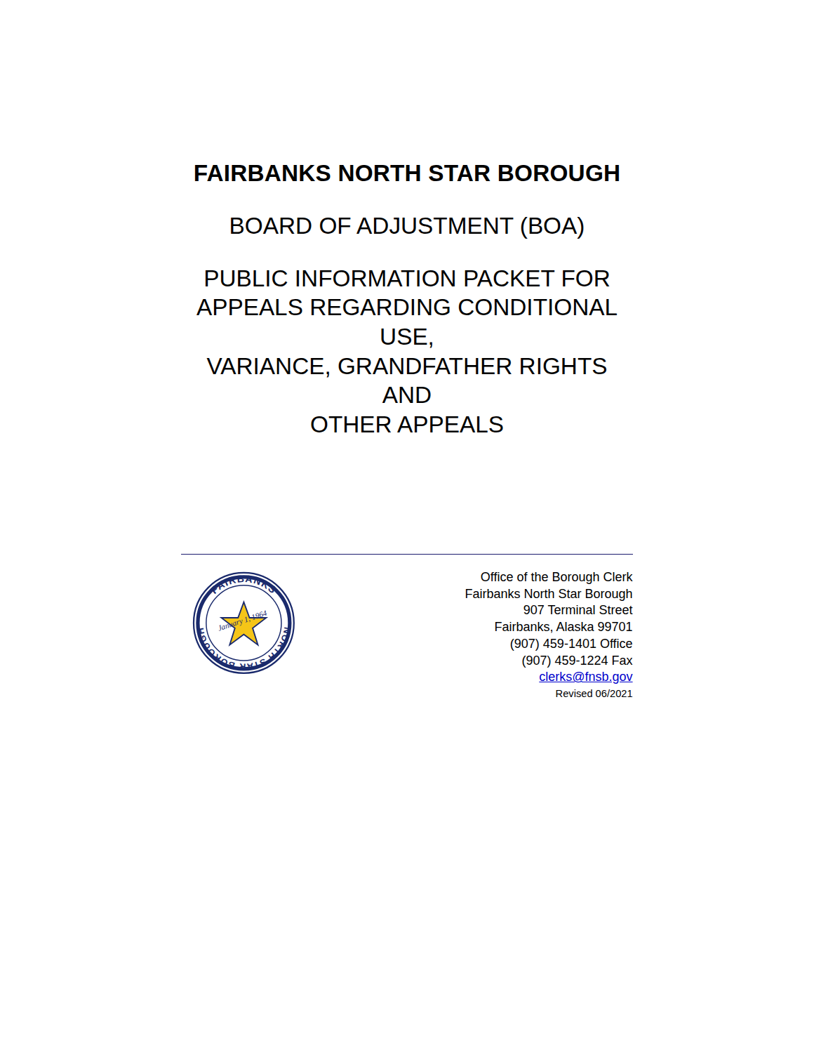FAIRBANKS NORTH STAR BOROUGH
BOARD OF ADJUSTMENT (BOA)
PUBLIC INFORMATION PACKET FOR
APPEALS REGARDING CONDITIONAL USE,
VARIANCE, GRANDFATHER RIGHTS AND
OTHER APPEALS
FAIRBANKS NORTH STAR BOROUGH January 1, 1964
Office of the Borough Clerk
Fairbanks North Star Borough
907 Terminal Street
Fairbanks, Alaska 99701
(907) 459-1401 Office
(907) 459-1224 Fax
clerks@fnsb.gov
Revised 06/2021